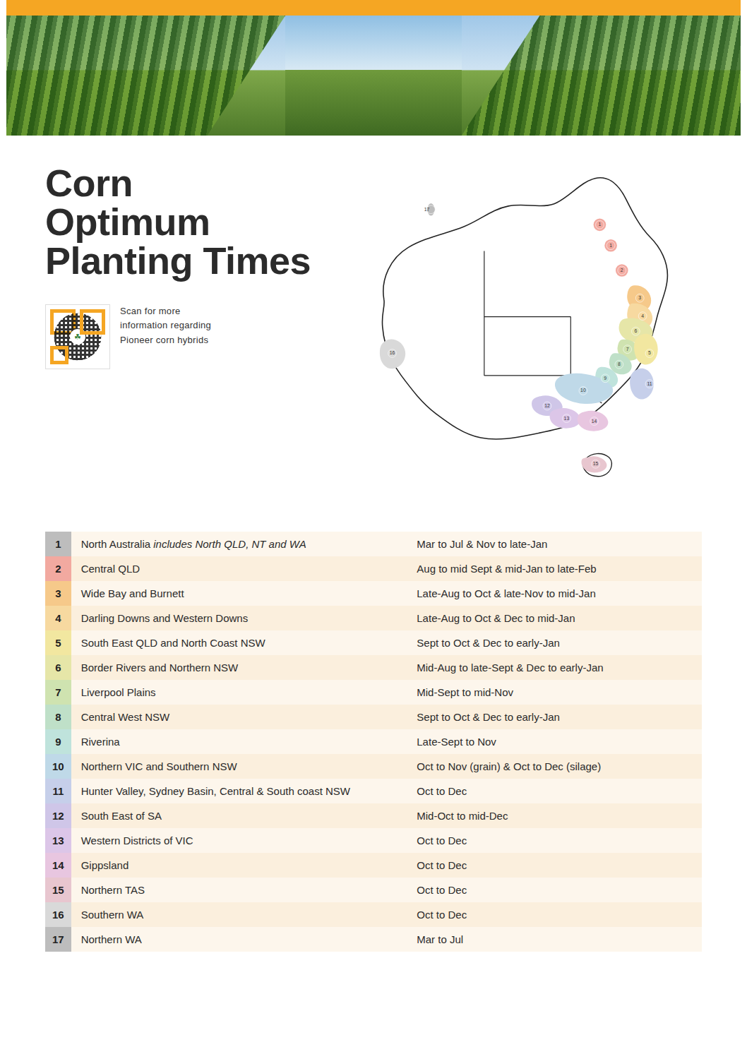Corn
Optimum
Planting Times
☘
Scan for more information regarding Pioneer corn hybrids
17 1 1 2 3 4 6 7 5 8 9 10 11 12 13 14 15 16
| 1 | North Australia includes North QLD, NT and WA | Mar to Jul & Nov to late-Jan |
| 2 | Central QLD | Aug to mid Sept & mid-Jan to late-Feb |
| 3 | Wide Bay and Burnett | Late-Aug to Oct & late-Nov to mid-Jan |
| 4 | Darling Downs and Western Downs | Late-Aug to Oct & Dec to mid-Jan |
| 5 | South East QLD and North Coast NSW | Sept to Oct & Dec to early-Jan |
| 6 | Border Rivers and Northern NSW | Mid-Aug to late-Sept & Dec to early-Jan |
| 7 | Liverpool Plains | Mid-Sept to mid-Nov |
| 8 | Central West NSW | Sept to Oct & Dec to early-Jan |
| 9 | Riverina | Late-Sept to Nov |
| 10 | Northern VIC and Southern NSW | Oct to Nov (grain) & Oct to Dec (silage) |
| 11 | Hunter Valley, Sydney Basin, Central & South coast NSW | Oct to Dec |
| 12 | South East of SA | Mid-Oct to mid-Dec |
| 13 | Western Districts of VIC | Oct to Dec |
| 14 | Gippsland | Oct to Dec |
| 15 | Northern TAS | Oct to Dec |
| 16 | Southern WA | Oct to Dec |
| 17 | Northern WA | Mar to Jul |